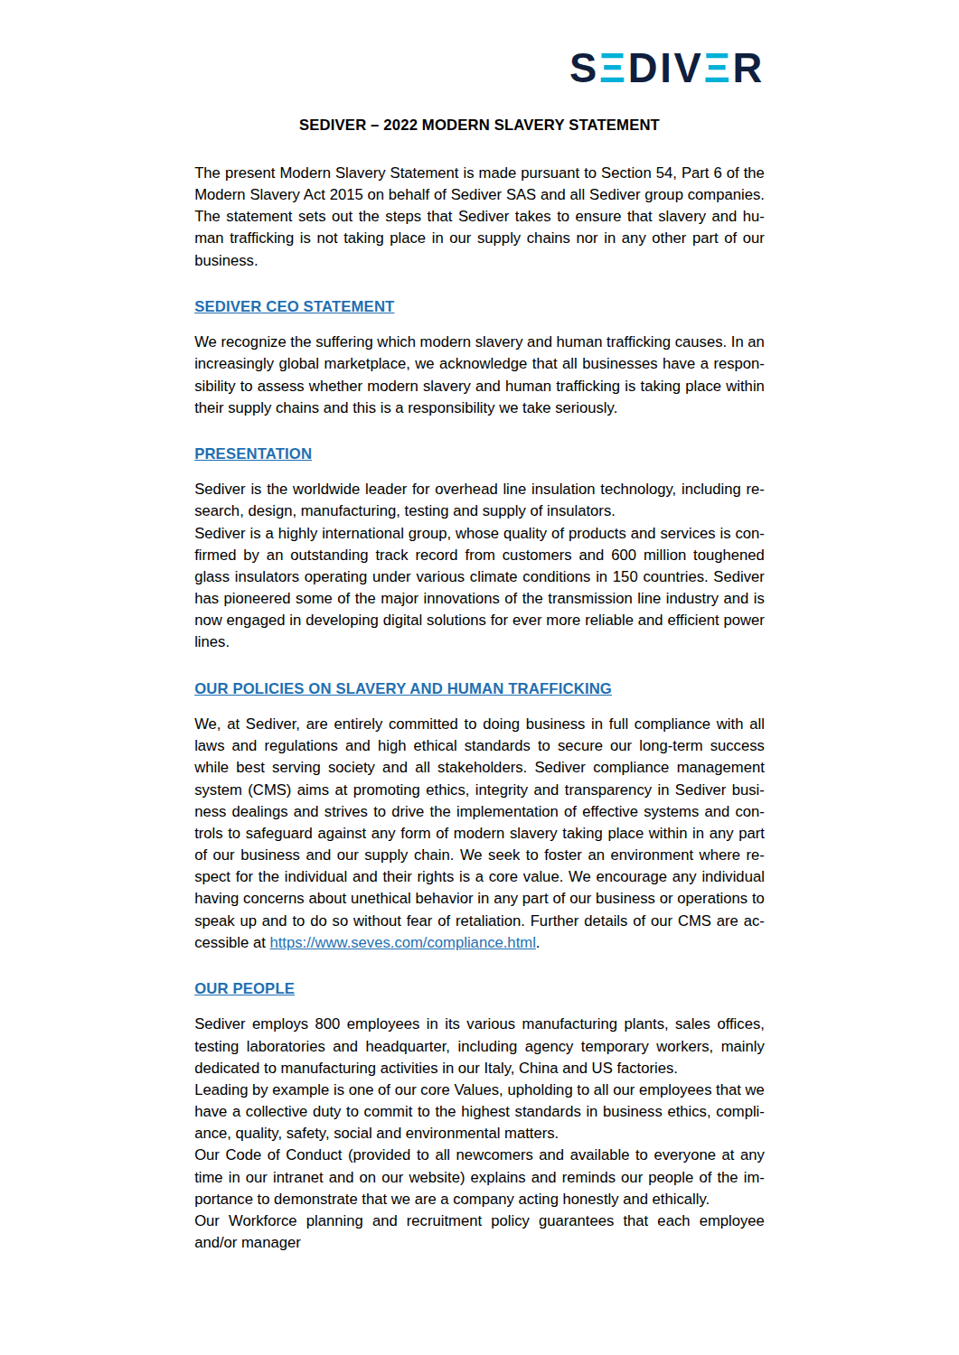SΞDIVΞR
SEDIVER – 2022 MODERN SLAVERY STATEMENT
The present Modern Slavery Statement is made pursuant to Section 54, Part 6 of the Modern Slavery Act 2015 on behalf of Sediver SAS and all Sediver group companies. The statement sets out the steps that Sediver takes to ensure that slavery and human trafficking is not taking place in our supply chains nor in any other part of our business.
SEDIVER CEO STATEMENT
We recognize the suffering which modern slavery and human trafficking causes. In an increasingly global marketplace, we acknowledge that all businesses have a responsibility to assess whether modern slavery and human trafficking is taking place within their supply chains and this is a responsibility we take seriously.
PRESENTATION
Sediver is the worldwide leader for overhead line insulation technology, including research, design, manufacturing, testing and supply of insulators.
Sediver is a highly international group, whose quality of products and services is confirmed by an outstanding track record from customers and 600 million toughened glass insulators operating under various climate conditions in 150 countries. Sediver has pioneered some of the major innovations of the transmission line industry and is now engaged in developing digital solutions for ever more reliable and efficient power lines.
OUR POLICIES ON SLAVERY AND HUMAN TRAFFICKING
We, at Sediver, are entirely committed to doing business in full compliance with all laws and regulations and high ethical standards to secure our long-term success while best serving society and all stakeholders. Sediver compliance management system (CMS) aims at promoting ethics, integrity and transparency in Sediver business dealings and strives to drive the implementation of effective systems and controls to safeguard against any form of modern slavery taking place within in any part of our business and our supply chain. We seek to foster an environment where respect for the individual and their rights is a core value. We encourage any individual having concerns about unethical behavior in any part of our business or operations to speak up and to do so without fear of retaliation. Further details of our CMS are accessible at https://www.seves.com/compliance.html.
OUR PEOPLE
Sediver employs 800 employees in its various manufacturing plants, sales offices, testing laboratories and headquarter, including agency temporary workers, mainly dedicated to manufacturing activities in our Italy, China and US factories.
Leading by example is one of our core Values, upholding to all our employees that we have a collective duty to commit to the highest standards in business ethics, compliance, quality, safety, social and environmental matters.
Our Code of Conduct (provided to all newcomers and available to everyone at any time in our intranet and on our website) explains and reminds our people of the importance to demonstrate that we are a company acting honestly and ethically.
Our Workforce planning and recruitment policy guarantees that each employee and/or manager